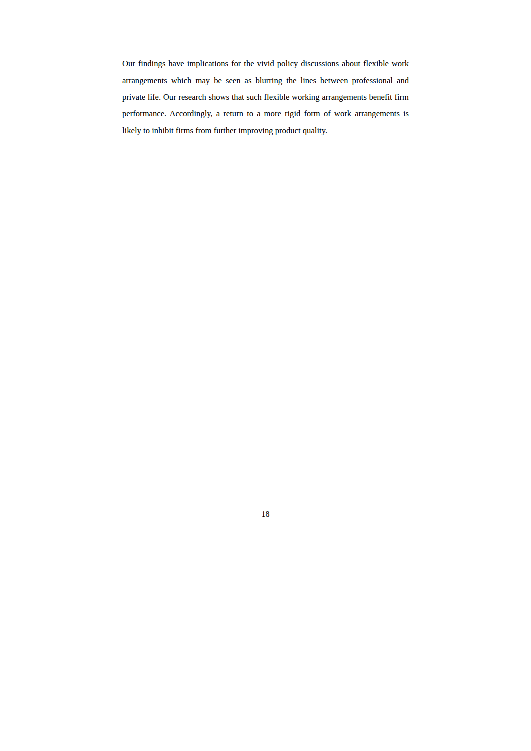Our findings have implications for the vivid policy discussions about flexible work arrangements which may be seen as blurring the lines between professional and private life. Our research shows that such flexible working arrangements benefit firm performance. Accordingly, a return to a more rigid form of work arrangements is likely to inhibit firms from further improving product quality.
18